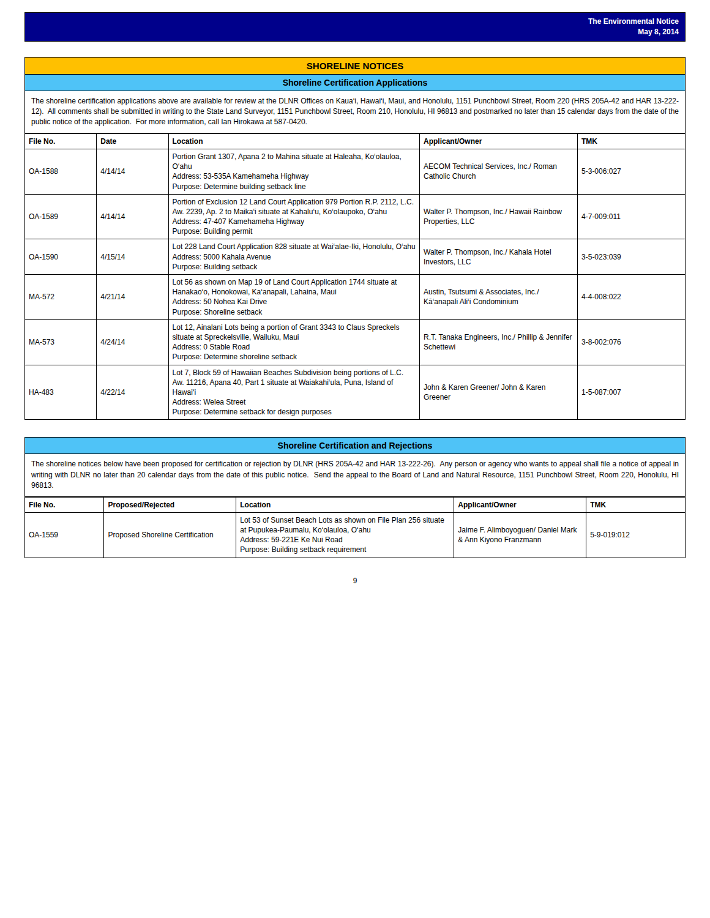The Environmental Notice
May 8, 2014
SHORELINE NOTICES
Shoreline Certification Applications
The shoreline certification applications above are available for review at the DLNR Offices on Kaua‘i, Hawai‘i, Maui, and Honolulu, 1151 Punchbowl Street, Room 220 (HRS 205A-42 and HAR 13-222-12). All comments shall be submitted in writing to the State Land Surveyor, 1151 Punchbowl Street, Room 210, Honolulu, HI 96813 and postmarked no later than 15 calendar days from the date of the public notice of the application. For more information, call Ian Hirokawa at 587-0420.
| File No. | Date | Location | Applicant/Owner | TMK |
| --- | --- | --- | --- | --- |
| OA-1588 | 4/14/14 | Portion Grant 1307, Apana 2 to Mahina situate at Haleaha, Ko‘olauloa, O‘ahu Address: 53-535A Kamehameha Highway Purpose: Determine building setback line | AECOM Technical Services, Inc./ Roman Catholic Church | 5-3-006:027 |
| OA-1589 | 4/14/14 | Portion of Exclusion 12 Land Court Application 979 Portion R.P. 2112, L.C. Aw. 2239, Ap. 2 to Maika‘i situate at Kahalu‘u, Ko‘olaupoko, O‘ahu Address: 47-407 Kamehameha Highway Purpose: Building permit | Walter P. Thompson, Inc./ Hawaii Rainbow Properties, LLC | 4-7-009:011 |
| OA-1590 | 4/15/14 | Lot 228 Land Court Application 828 situate at Wai‘alae-Iki, Honolulu, O‘ahu Address: 5000 Kahala Avenue Purpose: Building setback | Walter P. Thompson, Inc./ Kahala Hotel Investors, LLC | 3-5-023:039 |
| MA-572 | 4/21/14 | Lot 56 as shown on Map 19 of Land Court Application 1744 situate at Hanakao‘o, Honokowai, Ka‘anapali, Lahaina, Maui Address: 50 Nohea Kai Drive Purpose: Shoreline setback | Austin, Tsutsumi & Associates, Inc./ Kā‘anapali Ali‘i Condominium | 4-4-008:022 |
| MA-573 | 4/24/14 | Lot 12, Ainalani Lots being a portion of Grant 3343 to Claus Spreckels situate at Spreckelsville, Wailuku, Maui Address: 0 Stable Road Purpose: Determine shoreline setback | R.T. Tanaka Engineers, Inc./ Phillip & Jennifer Schettewi | 3-8-002:076 |
| HA-483 | 4/22/14 | Lot 7, Block 59 of Hawaiian Beaches Subdivision being portions of L.C. Aw. 11216, Apana 40, Part 1 situate at Waiakahi‘ula, Puna, Island of Hawai‘i Address: Welea Street Purpose: Determine setback for design purposes | John & Karen Greener/ John & Karen Greener | 1-5-087:007 |
Shoreline Certification and Rejections
The shoreline notices below have been proposed for certification or rejection by DLNR (HRS 205A-42 and HAR 13-222-26). Any person or agency who wants to appeal shall file a notice of appeal in writing with DLNR no later than 20 calendar days from the date of this public notice. Send the appeal to the Board of Land and Natural Resource, 1151 Punchbowl Street, Room 220, Honolulu, HI 96813.
| File No. | Proposed/Rejected | Location | Applicant/Owner | TMK |
| --- | --- | --- | --- | --- |
| OA-1559 | Proposed Shoreline Certification | Lot 53 of Sunset Beach Lots as shown on File Plan 256 situate at Pupukea-Paumalu, Ko‘olauloa, O‘ahu Address: 59-221E Ke Nui Road Purpose: Building setback requirement | Jaime F. Alimboyoguen/ Daniel Mark & Ann Kiyono Franzmann | 5-9-019:012 |
9